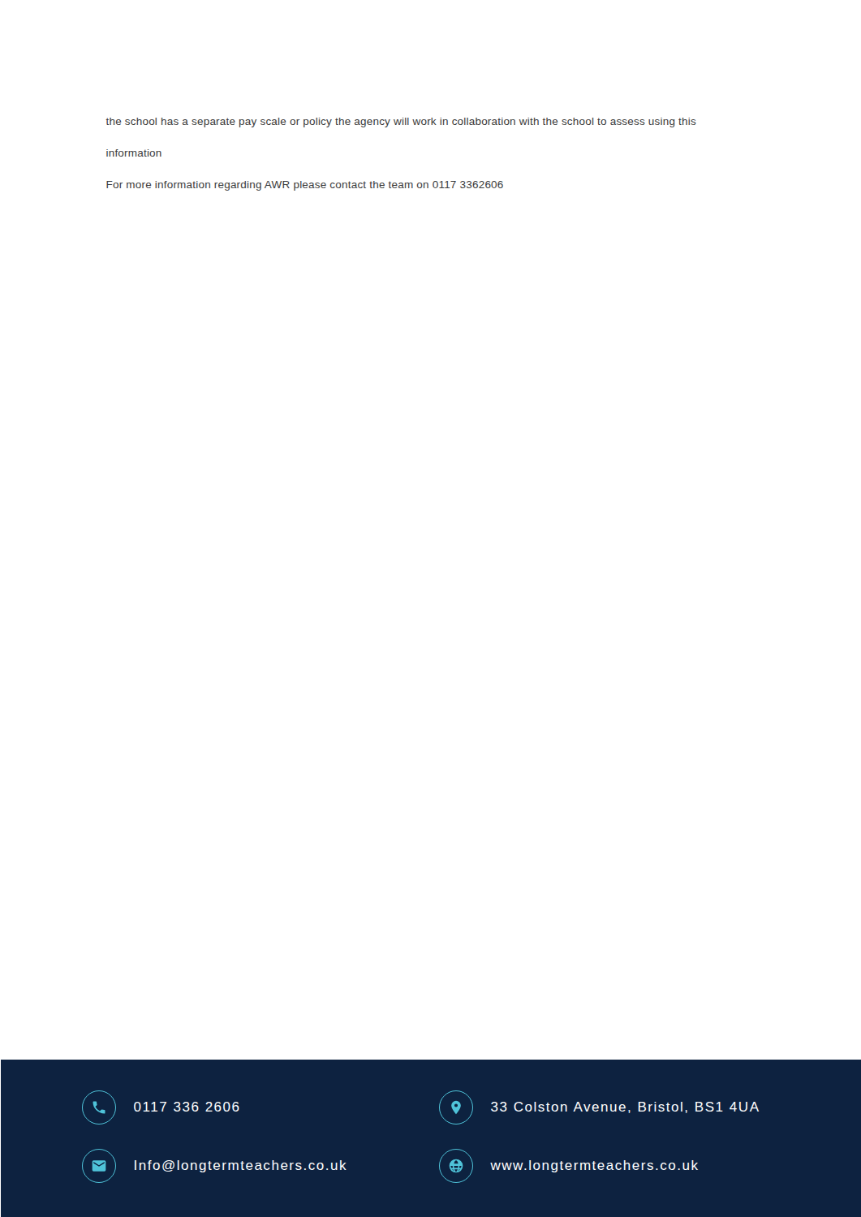the school has a separate pay scale or policy the agency will work in collaboration with the school to assess using this information
For more information regarding AWR please contact the team on 0117 3362606
0117 336 2606
33 Colston Avenue, Bristol, BS1 4UA
Info@longtermteachers.co.uk
www.longtermteachers.co.uk